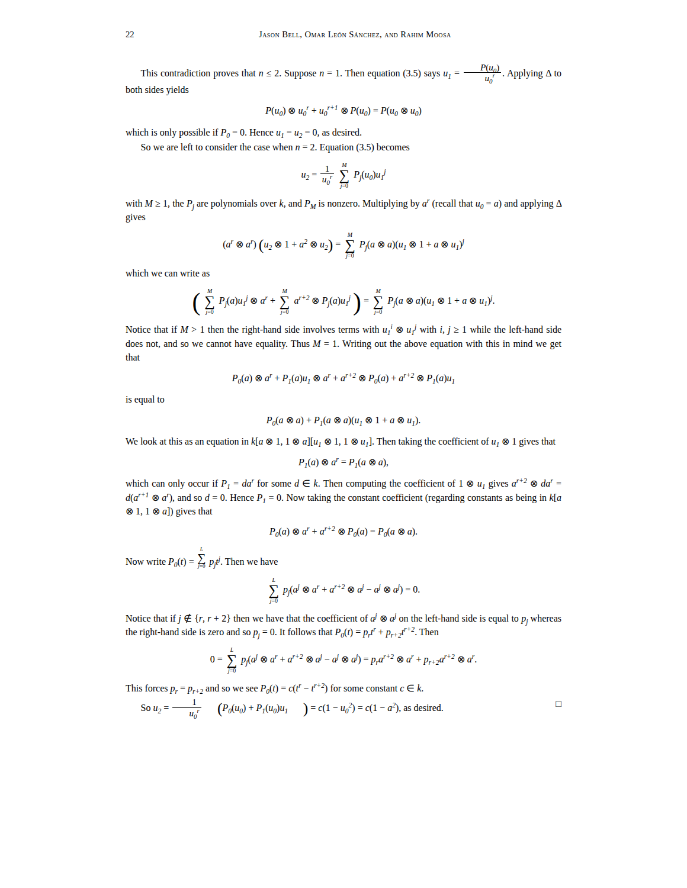22 Jason Bell, Omar León Sánchez, and Rahim Moosa
This contradiction proves that n ≤ 2. Suppose n = 1. Then equation (3.5) says u1 = P(u0) u0r. Applying Δ to both sides yields
P(u0) ⊗ u0r + u0r+1 ⊗ P(u0) = P(u0 ⊗ u0)
which is only possible if P0 = 0. Hence u1 = u2 = 0, as desired.
So we are left to consider the case when n = 2. Equation (3.5) becomes
u2 = 1 u0r M∑j=0 Pj(u0)u1j
with M ≥ 1, the Pj are polynomials over k, and PM is nonzero. Multiplying by ar (recall that u0 = a) and applying Δ gives
(ar ⊗ ar) (u2 ⊗ 1 + a2 ⊗ u2) = M∑j=0 Pj(a ⊗ a)(u1 ⊗ 1 + a ⊗ u1)j
which we can write as
( M∑j=0 Pj(a)u1j ⊗ ar + M∑j=0 ar+2 ⊗ Pj(a)u1j ) = M∑j=0 Pj(a ⊗ a)(u1 ⊗ 1 + a ⊗ u1)j.
Notice that if M > 1 then the right-hand side involves terms with u1i ⊗ u1j with i, j ≥ 1 while the left-hand side does not, and so we cannot have equality. Thus M = 1. Writing out the above equation with this in mind we get that
P0(a) ⊗ ar + P1(a)u1 ⊗ ar + ar+2 ⊗ P0(a) + ar+2 ⊗ P1(a)u1
is equal to
P0(a ⊗ a) + P1(a ⊗ a)(u1 ⊗ 1 + a ⊗ u1).
We look at this as an equation in k[a ⊗ 1, 1 ⊗ a][u1 ⊗ 1, 1 ⊗ u1]. Then taking the coefficient of u1 ⊗ 1 gives that
P1(a) ⊗ ar = P1(a ⊗ a),
which can only occur if P1 = dar for some d ∈ k. Then computing the coefficient of 1 ⊗ u1 gives ar+2 ⊗ dar = d(ar+1 ⊗ ar), and so d = 0. Hence P1 = 0. Now taking the constant coefficient (regarding constants as being in k[a ⊗ 1, 1 ⊗ a]) gives that
P0(a) ⊗ ar + ar+2 ⊗ P0(a) = P0(a ⊗ a).
Now write P0(t) = L∑j=0 pjtj. Then we have
L∑j=0 pj(aj ⊗ ar + ar+2 ⊗ aj − aj ⊗ aj) = 0.
Notice that if j ∉ {r, r + 2} then we have that the coefficient of aj ⊗ aj on the left-hand side is equal to pj whereas the right-hand side is zero and so pj = 0. It follows that P0(t) = prtr + pr+2tr+2. Then
0 = L∑j=0 pj(aj ⊗ ar + ar+2 ⊗ aj − aj ⊗ aj) = prar+2 ⊗ ar + pr+2ar+2 ⊗ ar.
This forces pr = pr+2 and so we see P0(t) = c(tr − tr+2) for some constant c ∈ k.
So u2 = 1 u0r(P0(u0) + P1(u0)u1) = c(1 − u02) = c(1 − a2), as desired.□